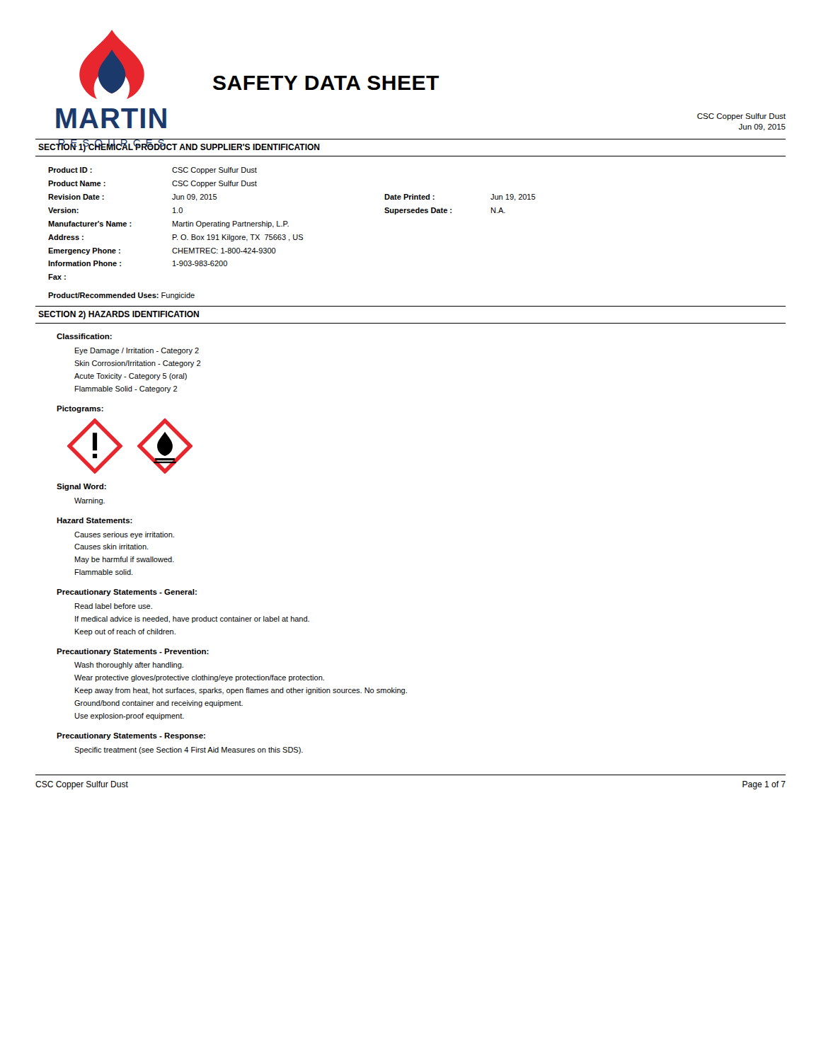MARTIN
RESOURCES
SAFETY DATA SHEET
CSC Copper Sulfur Dust
Jun 09, 2015
SECTION 1) CHEMICAL PRODUCT AND SUPPLIER'S IDENTIFICATION
| Product ID : | CSC Copper Sulfur Dust | | |
| Product Name : | CSC Copper Sulfur Dust | | |
| Revision Date : | Jun 09, 2015 | Date Printed : | Jun 19, 2015 |
| Version: | 1.0 | Supersedes Date : | N.A. |
| Manufacturer's Name : | Martin Operating Partnership, L.P. |
| Address : | P. O. Box 191 Kilgore, TX 75663 , US |
| Emergency Phone : | CHEMTREC: 1-800-424-9300 |
| Information Phone : | 1-903-983-6200 |
| Fax : | |
Product/Recommended Uses: Fungicide
SECTION 2) HAZARDS IDENTIFICATION
Classification:
Eye Damage / Irritation - Category 2
Skin Corrosion/Irritation - Category 2
Acute Toxicity - Category 5 (oral)
Flammable Solid - Category 2
Pictograms:
Signal Word:
Warning.
Hazard Statements:
Causes serious eye irritation.
Causes skin irritation.
May be harmful if swallowed.
Flammable solid.
Precautionary Statements - General:
Read label before use.
If medical advice is needed, have product container or label at hand.
Keep out of reach of children.
Precautionary Statements - Prevention:
Wash thoroughly after handling.
Wear protective gloves/protective clothing/eye protection/face protection.
Keep away from heat, hot surfaces, sparks, open flames and other ignition sources. No smoking.
Ground/bond container and receiving equipment.
Use explosion-proof equipment.
Precautionary Statements - Response:
Specific treatment (see Section 4 First Aid Measures on this SDS).
CSC Copper Sulfur Dust Page 1 of 7